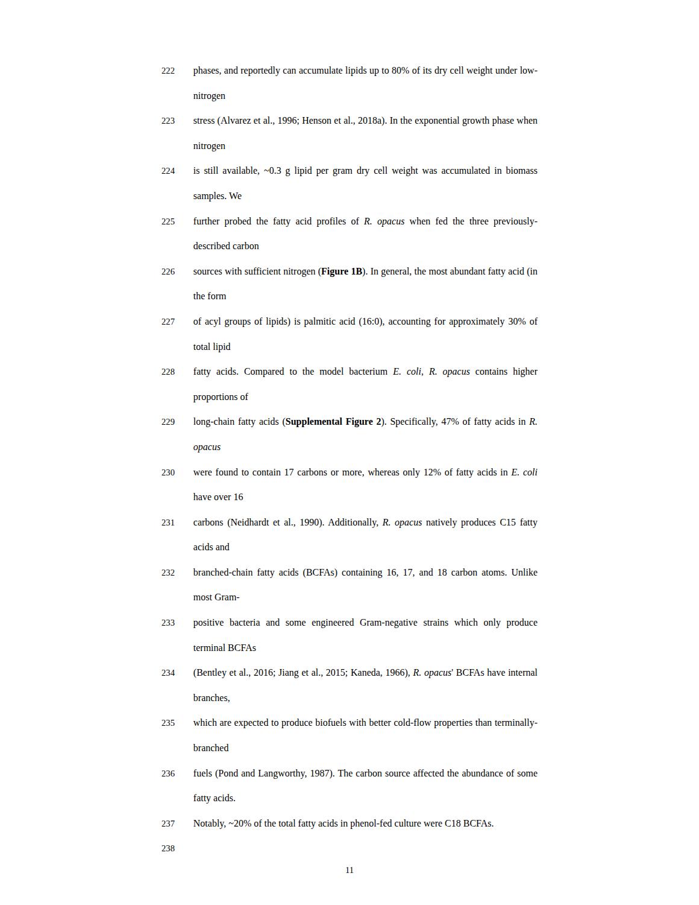222 phases, and reportedly can accumulate lipids up to 80% of its dry cell weight under low-nitrogen
223 stress (Alvarez et al., 1996; Henson et al., 2018a). In the exponential growth phase when nitrogen
224 is still available, ~0.3 g lipid per gram dry cell weight was accumulated in biomass samples. We
225 further probed the fatty acid profiles of R. opacus when fed the three previously-described carbon
226 sources with sufficient nitrogen (Figure 1B). In general, the most abundant fatty acid (in the form
227 of acyl groups of lipids) is palmitic acid (16:0), accounting for approximately 30% of total lipid
228 fatty acids. Compared to the model bacterium E. coli, R. opacus contains higher proportions of
229 long-chain fatty acids (Supplemental Figure 2). Specifically, 47% of fatty acids in R. opacus
230 were found to contain 17 carbons or more, whereas only 12% of fatty acids in E. coli have over 16
231 carbons (Neidhardt et al., 1990). Additionally, R. opacus natively produces C15 fatty acids and
232 branched-chain fatty acids (BCFAs) containing 16, 17, and 18 carbon atoms. Unlike most Gram-
233 positive bacteria and some engineered Gram-negative strains which only produce terminal BCFAs
234(Bentley et al., 2016; Jiang et al., 2015; Kaneda, 1966), R. opacus' BCFAs have internal branches,
235 which are expected to produce biofuels with better cold-flow properties than terminally-branched
236 fuels (Pond and Langworthy, 1987). The carbon source affected the abundance of some fatty acids.
237 Notably, ~20% of the total fatty acids in phenol-fed culture were C18 BCFAs.
238
11